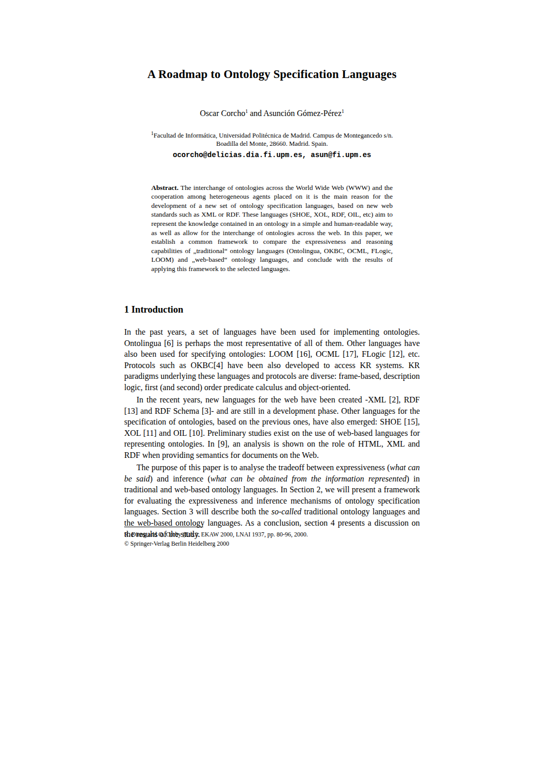A Roadmap to Ontology Specification Languages
Oscar Corcho1 and Asunción Gómez-Pérez1
1Facultad de Informática, Universidad Politécnica de Madrid. Campus de Montegancedo s/n.
Boadilla del Monte, 28660. Madrid. Spain.
ocorcho@delicias.dia.fi.upm.es, asun@fi.upm.es
Abstract. The interchange of ontologies across the World Wide Web (WWW) and the cooperation among heterogeneous agents placed on it is the main reason for the development of a new set of ontology specification languages, based on new web standards such as XML or RDF. These languages (SHOE, XOL, RDF, OIL, etc) aim to represent the knowledge contained in an ontology in a simple and human-readable way, as well as allow for the interchange of ontologies across the web. In this paper, we establish a common framework to compare the expressiveness and reasoning capabilities of „traditional“ ontology languages (Ontolingua, OKBC, OCML, FLogic, LOOM) and „web-based“ ontology languages, and conclude with the results of applying this framework to the selected languages.
1 Introduction
In the past years, a set of languages have been used for implementing ontologies. Ontolingua [6] is perhaps the most representative of all of them. Other languages have also been used for specifying ontologies: LOOM [16], OCML [17], FLogic [12], etc. Protocols such as OKBC[4] have been also developed to access KR systems. KR paradigms underlying these languages and protocols are diverse: frame-based, description logic, first (and second) order predicate calculus and object-oriented.
In the recent years, new languages for the web have been created -XML [2], RDF [13] and RDF Schema [3]- and are still in a development phase. Other languages for the specification of ontologies, based on the previous ones, have also emerged: SHOE [15], XOL [11] and OIL [10]. Preliminary studies exist on the use of web-based languages for representing ontologies. In [9], an analysis is shown on the role of HTML, XML and RDF when providing semantics for documents on the Web.
The purpose of this paper is to analyse the tradeoff between expressiveness (what can be said) and inference (what can be obtained from the information represented) in traditional and web-based ontology languages. In Section 2, we will present a framework for evaluating the expressiveness and inference mechanisms of ontology specification languages. Section 3 will describe both the so-called traditional ontology languages and the web-based ontology languages. As a conclusion, section 4 presents a discussion on the results of the study.
R. Dieng and O. Corby (Eds.): EKAW 2000, LNAI 1937, pp. 80-96, 2000.
© Springer-Verlag Berlin Heidelberg 2000